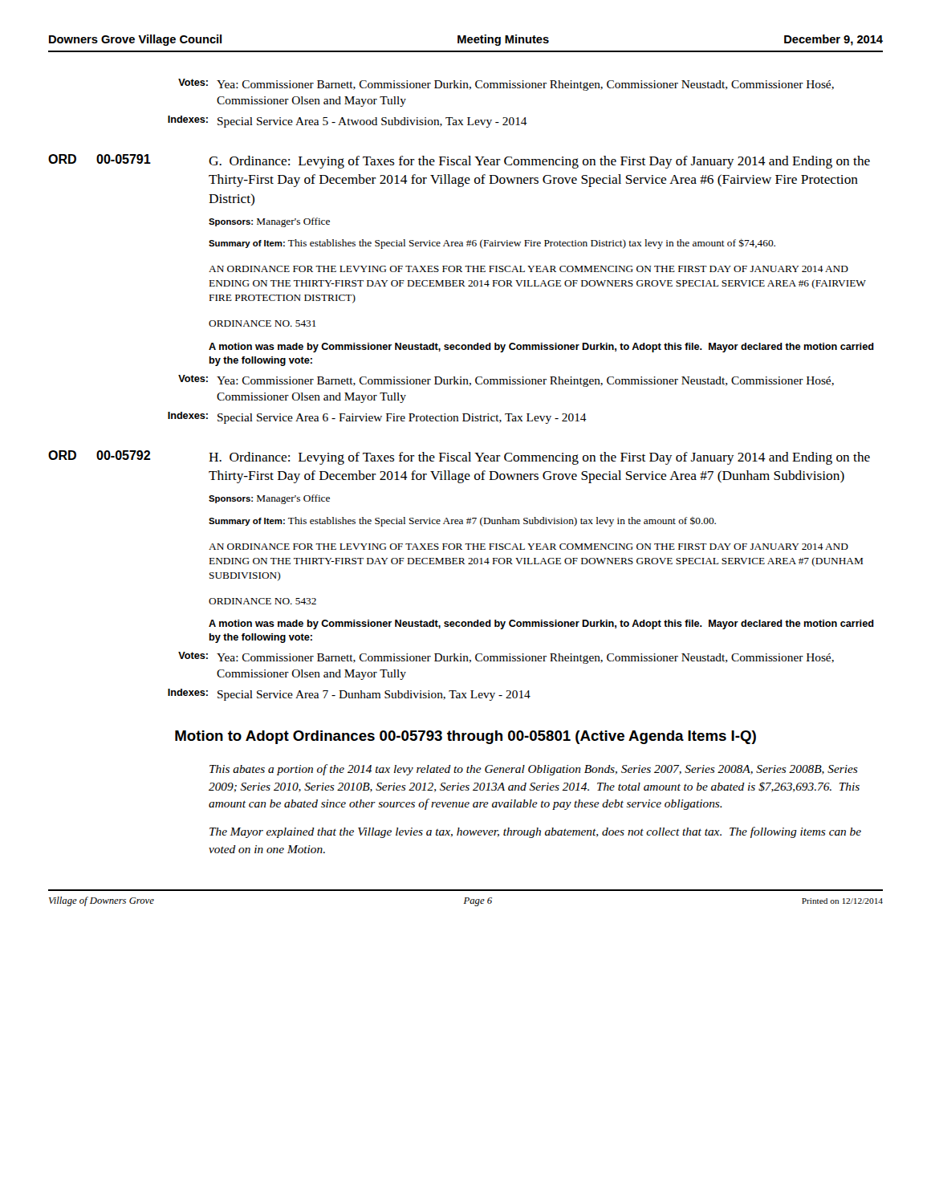Downers Grove Village Council
Meeting Minutes
December 9, 2014
Votes:
Yea: Commissioner Barnett, Commissioner Durkin, Commissioner Rheintgen, Commissioner Neustadt, Commissioner Hosé, Commissioner Olsen and Mayor Tully
Indexes:
Special Service Area 5 - Atwood Subdivision, Tax Levy - 2014
ORD
00-05791
G. Ordinance: Levying of Taxes for the Fiscal Year Commencing on the First Day of January 2014 and Ending on the Thirty-First Day of December 2014 for Village of Downers Grove Special Service Area #6 (Fairview Fire Protection District)
Sponsors: Manager's Office
Summary of Item: This establishes the Special Service Area #6 (Fairview Fire Protection District) tax levy in the amount of $74,460.
AN ORDINANCE FOR THE LEVYING OF TAXES FOR THE FISCAL YEAR COMMENCING ON THE FIRST DAY OF JANUARY 2014 AND ENDING ON THE THIRTY-FIRST DAY OF DECEMBER 2014 FOR VILLAGE OF DOWNERS GROVE SPECIAL SERVICE AREA #6 (FAIRVIEW FIRE PROTECTION DISTRICT)
ORDINANCE NO. 5431
A motion was made by Commissioner Neustadt, seconded by Commissioner Durkin, to Adopt this file. Mayor declared the motion carried by the following vote:
Votes:
Yea: Commissioner Barnett, Commissioner Durkin, Commissioner Rheintgen, Commissioner Neustadt, Commissioner Hosé, Commissioner Olsen and Mayor Tully
Indexes:
Special Service Area 6 - Fairview Fire Protection District, Tax Levy - 2014
ORD
00-05792
H. Ordinance: Levying of Taxes for the Fiscal Year Commencing on the First Day of January 2014 and Ending on the Thirty-First Day of December 2014 for Village of Downers Grove Special Service Area #7 (Dunham Subdivision)
Sponsors: Manager's Office
Summary of Item: This establishes the Special Service Area #7 (Dunham Subdivision) tax levy in the amount of $0.00.
AN ORDINANCE FOR THE LEVYING OF TAXES FOR THE FISCAL YEAR COMMENCING ON THE FIRST DAY OF JANUARY 2014 AND ENDING ON THE THIRTY-FIRST DAY OF DECEMBER 2014 FOR VILLAGE OF DOWNERS GROVE SPECIAL SERVICE AREA #7 (DUNHAM SUBDIVISION)
ORDINANCE NO. 5432
A motion was made by Commissioner Neustadt, seconded by Commissioner Durkin, to Adopt this file. Mayor declared the motion carried by the following vote:
Votes:
Yea: Commissioner Barnett, Commissioner Durkin, Commissioner Rheintgen, Commissioner Neustadt, Commissioner Hosé, Commissioner Olsen and Mayor Tully
Indexes:
Special Service Area 7 - Dunham Subdivision, Tax Levy - 2014
Motion to Adopt Ordinances 00-05793 through 00-05801 (Active Agenda Items I-Q)
This abates a portion of the 2014 tax levy related to the General Obligation Bonds, Series 2007, Series 2008A, Series 2008B, Series 2009; Series 2010, Series 2010B, Series 2012, Series 2013A and Series 2014. The total amount to be abated is $7,263,693.76. This amount can be abated since other sources of revenue are available to pay these debt service obligations.
The Mayor explained that the Village levies a tax, however, through abatement, does not collect that tax. The following items can be voted on in one Motion.
Village of Downers Grove
Page 6
Printed on 12/12/2014